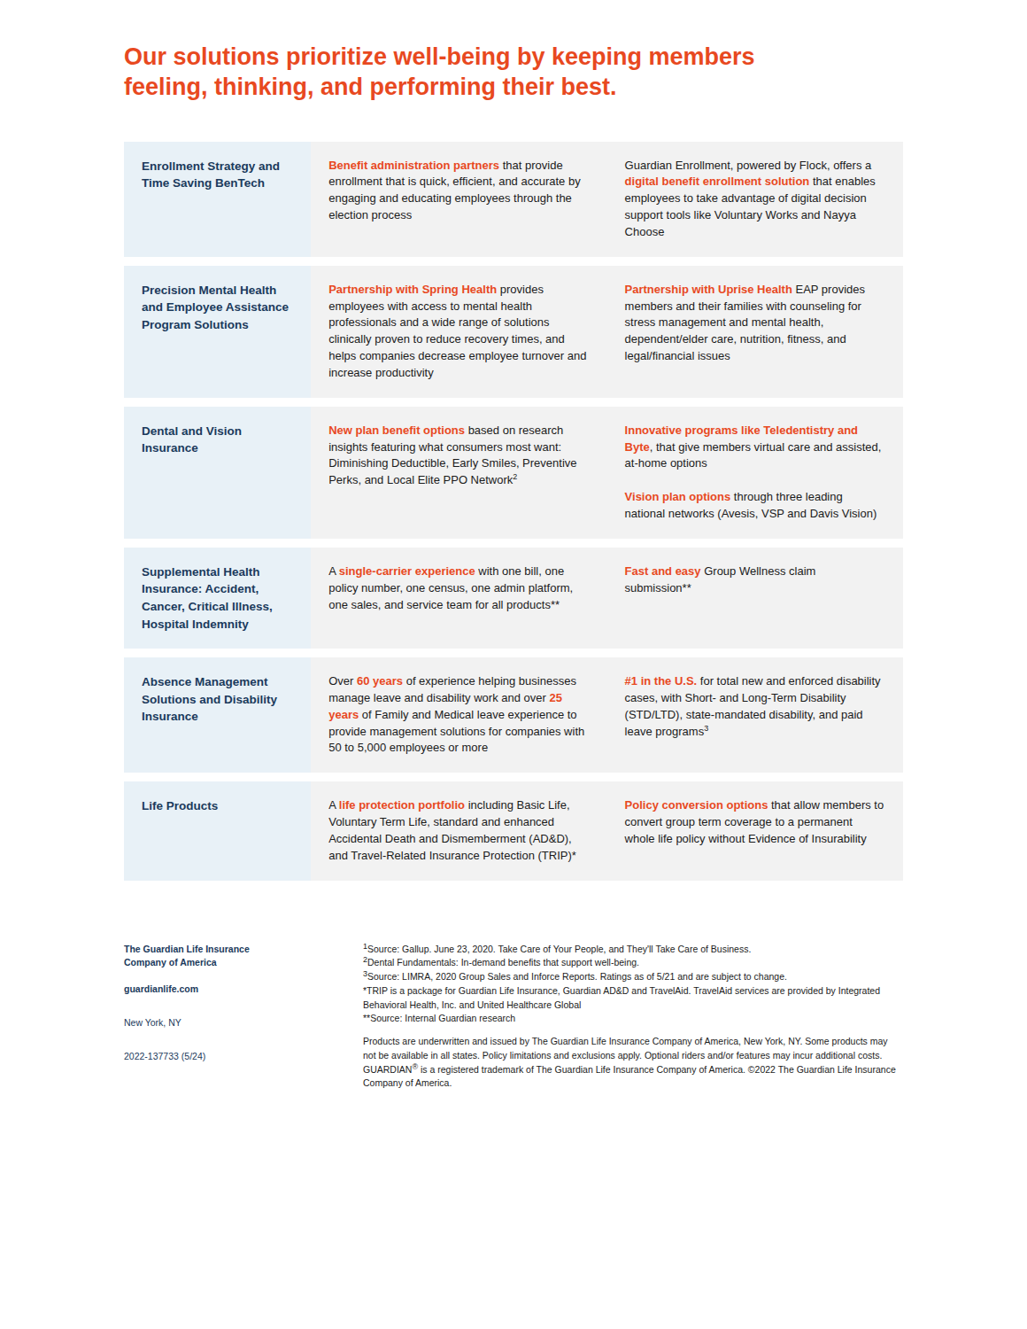Our solutions prioritize well-being by keeping members feeling, thinking, and performing their best.
| Enrollment Strategy and Time Saving BenTech | Benefit administration partners that provide enrollment that is quick, efficient, and accurate by engaging and educating employees through the election process | Guardian Enrollment, powered by Flock, offers a digital benefit enrollment solution that enables employees to take advantage of digital decision support tools like Voluntary Works and Nayya Choose |
| Precision Mental Health and Employee Assistance Program Solutions | Partnership with Spring Health provides employees with access to mental health professionals and a wide range of solutions clinically proven to reduce recovery times, and helps companies decrease employee turnover and increase productivity | Partnership with Uprise Health EAP provides members and their families with counseling for stress management and mental health, dependent/elder care, nutrition, fitness, and legal/financial issues |
| Dental and Vision Insurance | New plan benefit options based on research insights featuring what consumers most want: Diminishing Deductible, Early Smiles, Preventive Perks, and Local Elite PPO Network 2 | Innovative programs like Teledentistry and Byte , that give members virtual care and assisted, at-home options Vision plan options through three leading national networks (Avesis, VSP and Davis Vision) |
| Supplemental Health Insurance: Accident, Cancer, Critical Illness, Hospital Indemnity | A single-carrier experience with one bill, one policy number, one census, one admin platform, one sales, and service team for all products** | Fast and easy Group Wellness claim submission** |
| Absence Management Solutions and Disability Insurance | Over 60 years of experience helping businesses manage leave and disability work and over 25 years of Family and Medical leave experience to provide management solutions for companies with 50 to 5,000 employees or more | #1 in the U.S. for total new and enforced disability cases, with Short- and Long-Term Disability (STD/LTD), state-mandated disability, and paid leave programs 3 |
| Life Products | A life protection portfolio including Basic Life, Voluntary Term Life, standard and enhanced Accidental Death and Dismemberment (AD&D), and Travel-Related Insurance Protection (TRIP)* | Policy conversion options that allow members to convert group term coverage to a permanent whole life policy without Evidence of Insurability |
The Guardian Life Insurance
Company of America
guardianlife.com
New York, NY
2022-137733 (5/24)
1Source: Gallup. June 23, 2020. Take Care of Your People, and They'll Take Care of Business.
2Dental Fundamentals: In-demand benefits that support well-being.
3Source: LIMRA, 2020 Group Sales and Inforce Reports. Ratings as of 5/21 and are subject to change.
*TRIP is a package for Guardian Life Insurance, Guardian AD&D and TravelAid. TravelAid services are provided by Integrated Behavioral Health, Inc. and United Healthcare Global
**Source: Internal Guardian research
Products are underwritten and issued by The Guardian Life Insurance Company of America, New York, NY. Some products may not be available in all states. Policy limitations and exclusions apply. Optional riders and/or features may incur additional costs. GUARDIAN® is a registered trademark of The Guardian Life Insurance Company of America. ©2022 The Guardian Life Insurance Company of America.